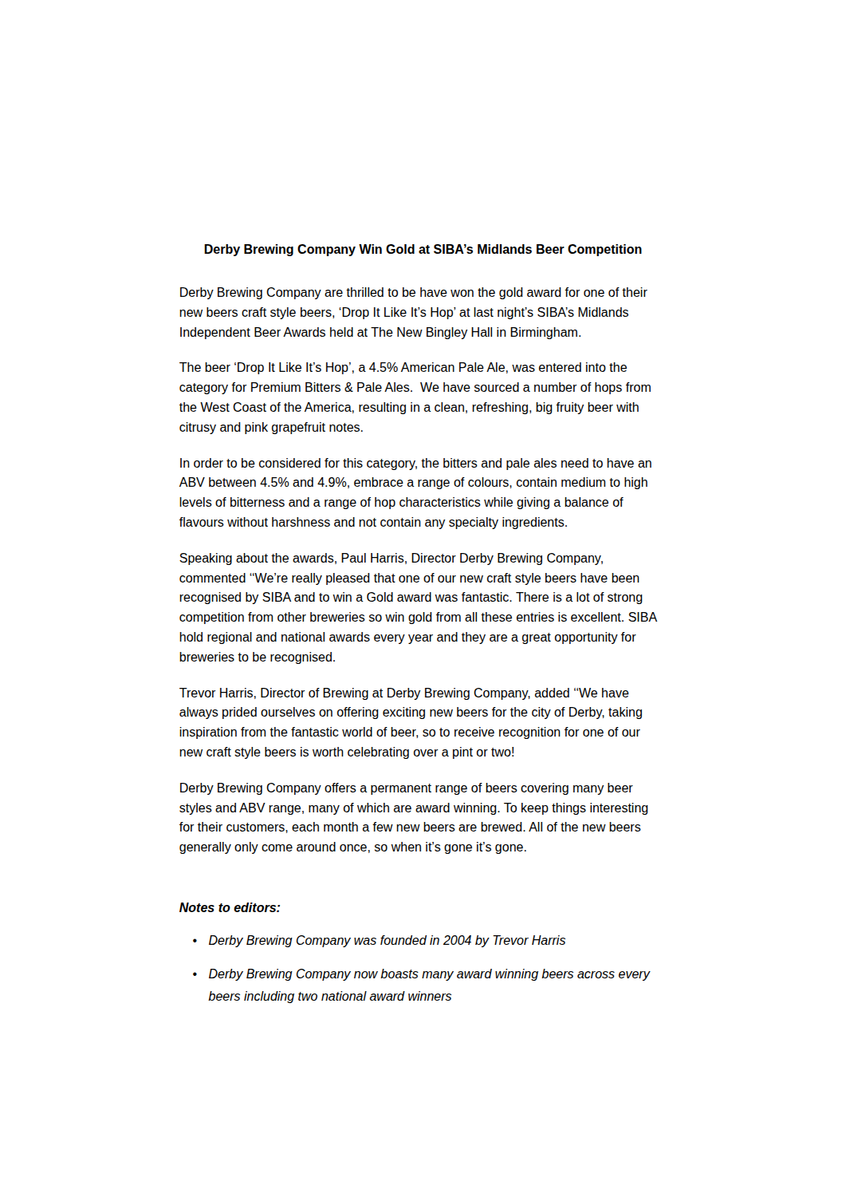Derby Brewing Company Win Gold at SIBA’s Midlands Beer Competition
Derby Brewing Company are thrilled to be have won the gold award for one of their new beers craft style beers, ‘Drop It Like It’s Hop’ at last night’s SIBA’s Midlands Independent Beer Awards held at The New Bingley Hall in Birmingham.
The beer ‘Drop It Like It’s Hop’, a 4.5% American Pale Ale, was entered into the category for Premium Bitters & Pale Ales. We have sourced a number of hops from the West Coast of the America, resulting in a clean, refreshing, big fruity beer with citrusy and pink grapefruit notes.
In order to be considered for this category, the bitters and pale ales need to have an ABV between 4.5% and 4.9%, embrace a range of colours, contain medium to high levels of bitterness and a range of hop characteristics while giving a balance of flavours without harshness and not contain any specialty ingredients.
Speaking about the awards, Paul Harris, Director Derby Brewing Company, commented ‘‘We’re really pleased that one of our new craft style beers have been recognised by SIBA and to win a Gold award was fantastic. There is a lot of strong competition from other breweries so win gold from all these entries is excellent. SIBA hold regional and national awards every year and they are a great opportunity for breweries to be recognised.
Trevor Harris, Director of Brewing at Derby Brewing Company, added ‘‘We have always prided ourselves on offering exciting new beers for the city of Derby, taking inspiration from the fantastic world of beer, so to receive recognition for one of our new craft style beers is worth celebrating over a pint or two!
Derby Brewing Company offers a permanent range of beers covering many beer styles and ABV range, many of which are award winning. To keep things interesting for their customers, each month a few new beers are brewed. All of the new beers generally only come around once, so when it’s gone it’s gone.
Notes to editors:
Derby Brewing Company was founded in 2004 by Trevor Harris
Derby Brewing Company now boasts many award winning beers across every beers including two national award winners